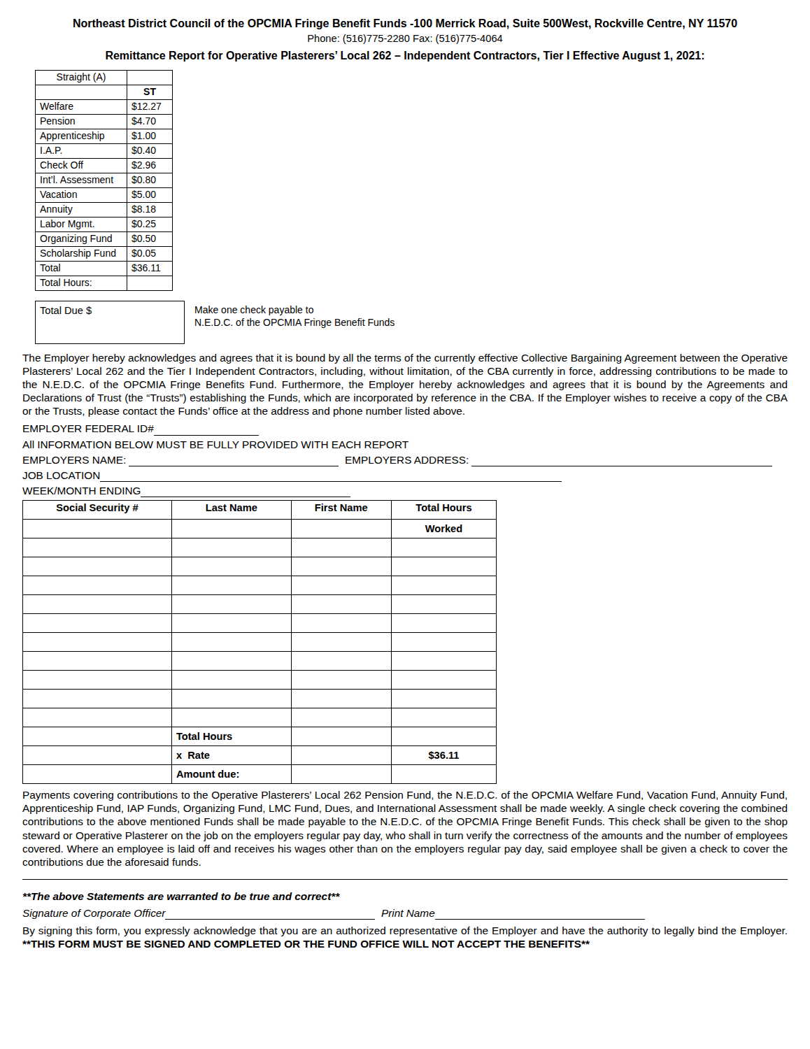Northeast District Council of the OPCMIA Fringe Benefit Funds -100 Merrick Road, Suite 500West, Rockville Centre, NY 11570
Phone: (516)775-2280 Fax: (516)775-4064
Remittance Report for Operative Plasterers’ Local 262 – Independent Contractors, Tier I Effective August 1, 2021:
| Straight (A) | |
| | ST |
| Welfare | $12.27 |
| Pension | $4.70 |
| Apprenticeship | $1.00 |
| I.A.P. | $0.40 |
| Check Off | $2.96 |
| Int’l. Assessment | $0.80 |
| Vacation | $5.00 |
| Annuity | $8.18 |
| Labor Mgmt. | $0.25 |
| Organizing Fund | $0.50 |
| Scholarship Fund | $0.05 |
| Total | $36.11 |
| Total Hours: | |
Total Due $
Make one check payable to
N.E.D.C. of the OPCMIA Fringe Benefit Funds
The Employer hereby acknowledges and agrees that it is bound by all the terms of the currently effective Collective Bargaining Agreement between the Operative Plasterers’ Local 262 and the Tier I Independent Contractors, including, without limitation, of the CBA currently in force, addressing contributions to be made to the N.E.D.C. of the OPCMIA Fringe Benefits Fund. Furthermore, the Employer hereby acknowledges and agrees that it is bound by the Agreements and Declarations of Trust (the “Trusts”) establishing the Funds, which are incorporated by reference in the CBA. If the Employer wishes to receive a copy of the CBA or the Trusts, please contact the Funds’ office at the address and phone number listed above.
EMPLOYER FEDERAL ID#
All INFORMATION BELOW MUST BE FULLY PROVIDED WITH EACH REPORT
EMPLOYERS NAME: EMPLOYERS ADDRESS:
JOB LOCATION
WEEK/MONTH ENDING
| Social Security # | Last Name | First Name | Total Hours |
| --- | --- | --- | --- |
| | | | Worked |
| | Total Hours | | |
| | x Rate | | $36.11 |
| | Amount due: | | |
Payments covering contributions to the Operative Plasterers’ Local 262 Pension Fund, the N.E.D.C. of the OPCMIA Welfare Fund, Vacation Fund, Annuity Fund, Apprenticeship Fund, IAP Funds, Organizing Fund, LMC Fund, Dues, and International Assessment shall be made weekly. A single check covering the combined contributions to the above mentioned Funds shall be made payable to the N.E.D.C. of the OPCMIA Fringe Benefit Funds. This check shall be given to the shop steward or Operative Plasterer on the job on the employers regular pay day, who shall in turn verify the correctness of the amounts and the number of employees covered. Where an employee is laid off and receives his wages other than on the employers regular pay day, said employee shall be given a check to cover the contributions due the aforesaid funds.
**The above Statements are warranted to be true and correct**
Signature of Corporate Officer Print Name
By signing this form, you expressly acknowledge that you are an authorized representative of the Employer and have the authority to legally bind the Employer. **THIS FORM MUST BE SIGNED AND COMPLETED OR THE FUND OFFICE WILL NOT ACCEPT THE BENEFITS**